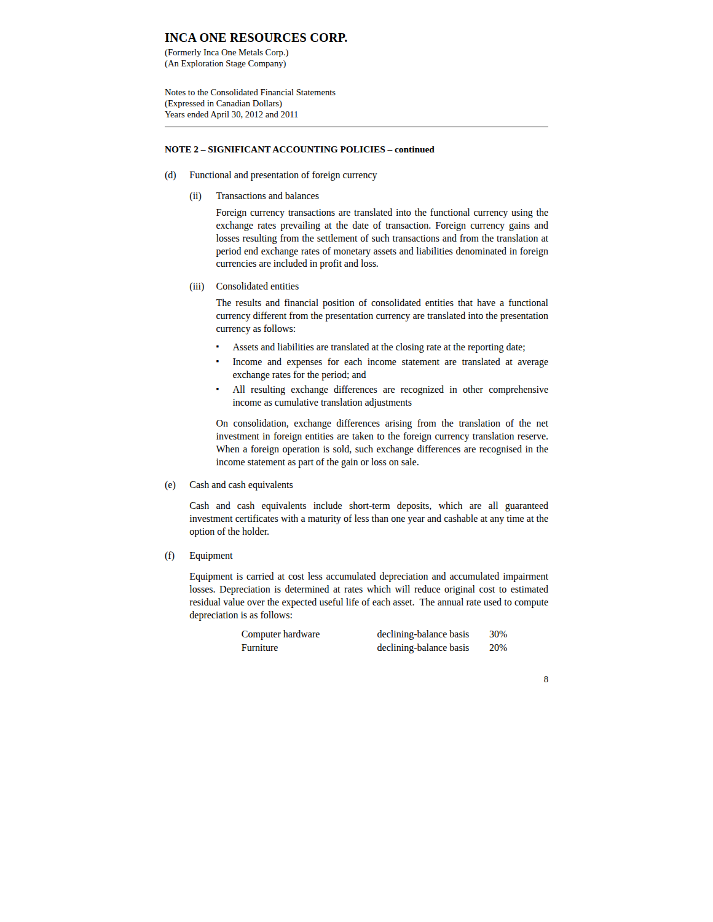INCA ONE RESOURCES CORP.
(Formerly Inca One Metals Corp.)
(An Exploration Stage Company)
Notes to the Consolidated Financial Statements
(Expressed in Canadian Dollars)
Years ended April 30, 2012 and 2011
NOTE 2 – SIGNIFICANT ACCOUNTING POLICIES – continued
(d)
Functional and presentation of foreign currency
(ii)
Transactions and balances
Foreign currency transactions are translated into the functional currency using the exchange rates prevailing at the date of transaction. Foreign currency gains and losses resulting from the settlement of such transactions and from the translation at period end exchange rates of monetary assets and liabilities denominated in foreign currencies are included in profit and loss.
(iii)
Consolidated entities
The results and financial position of consolidated entities that have a functional currency different from the presentation currency are translated into the presentation currency as follows:
Assets and liabilities are translated at the closing rate at the reporting date;
Income and expenses for each income statement are translated at average exchange rates for the period; and
All resulting exchange differences are recognized in other comprehensive income as cumulative translation adjustments
On consolidation, exchange differences arising from the translation of the net investment in foreign entities are taken to the foreign currency translation reserve. When a foreign operation is sold, such exchange differences are recognised in the income statement as part of the gain or loss on sale.
(e)
Cash and cash equivalents
Cash and cash equivalents include short-term deposits, which are all guaranteed investment certificates with a maturity of less than one year and cashable at any time at the option of the holder.
(f)
Equipment
Equipment is carried at cost less accumulated depreciation and accumulated impairment losses. Depreciation is determined at rates which will reduce original cost to estimated residual value over the expected useful life of each asset. The annual rate used to compute depreciation is as follows:
| Computer hardware | declining-balance basis | 30% |
| Furniture | declining-balance basis | 20% |
8